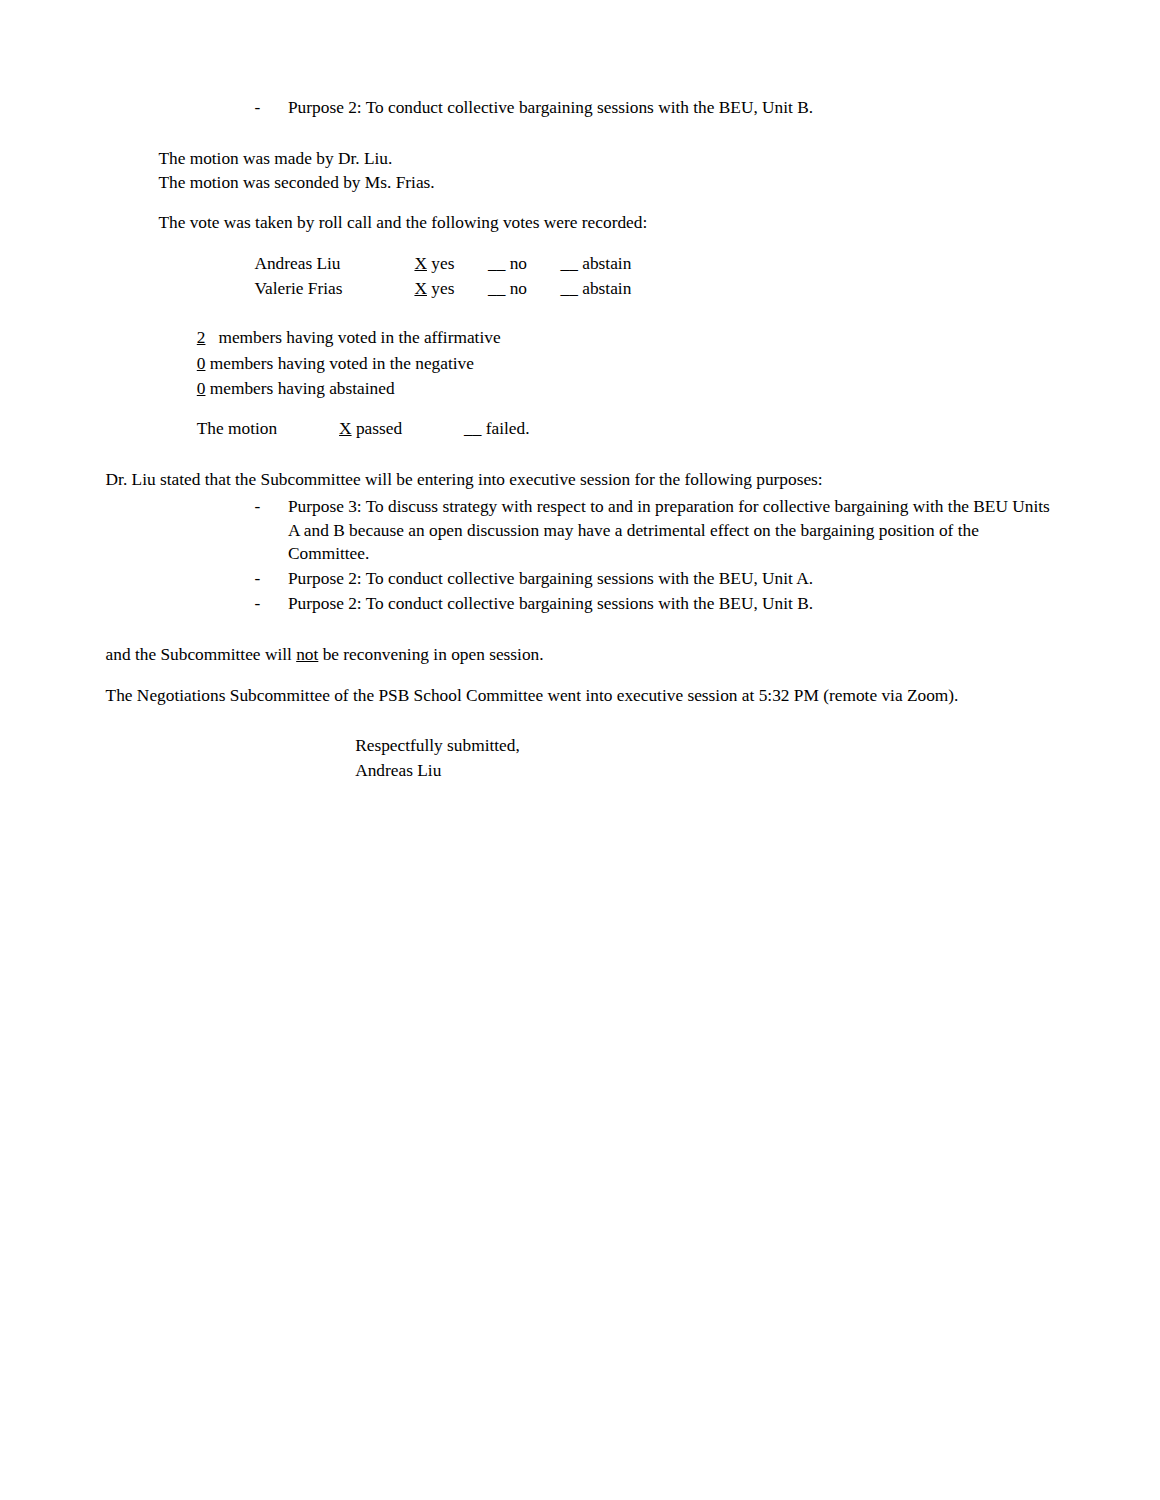Purpose 2: To conduct collective bargaining sessions with the BEU, Unit B.
The motion was made by Dr. Liu.
The motion was seconded by Ms. Frias.
The vote was taken by roll call and the following votes were recorded:
| Andreas Liu | X yes | __ no | __ abstain |
| Valerie Frias | X yes | __ no | __ abstain |
2 members having voted in the affirmative
0 members having voted in the negative
0 members having abstained
The motion X passed __ failed.
Dr. Liu stated that the Subcommittee will be entering into executive session for the following purposes:
Purpose 3: To discuss strategy with respect to and in preparation for collective bargaining with the BEU Units A and B because an open discussion may have a detrimental effect on the bargaining position of the Committee.
Purpose 2: To conduct collective bargaining sessions with the BEU, Unit A.
Purpose 2: To conduct collective bargaining sessions with the BEU, Unit B.
and the Subcommittee will not be reconvening in open session.
The Negotiations Subcommittee of the PSB School Committee went into executive session at 5:32 PM (remote via Zoom).
Respectfully submitted,
Andreas Liu